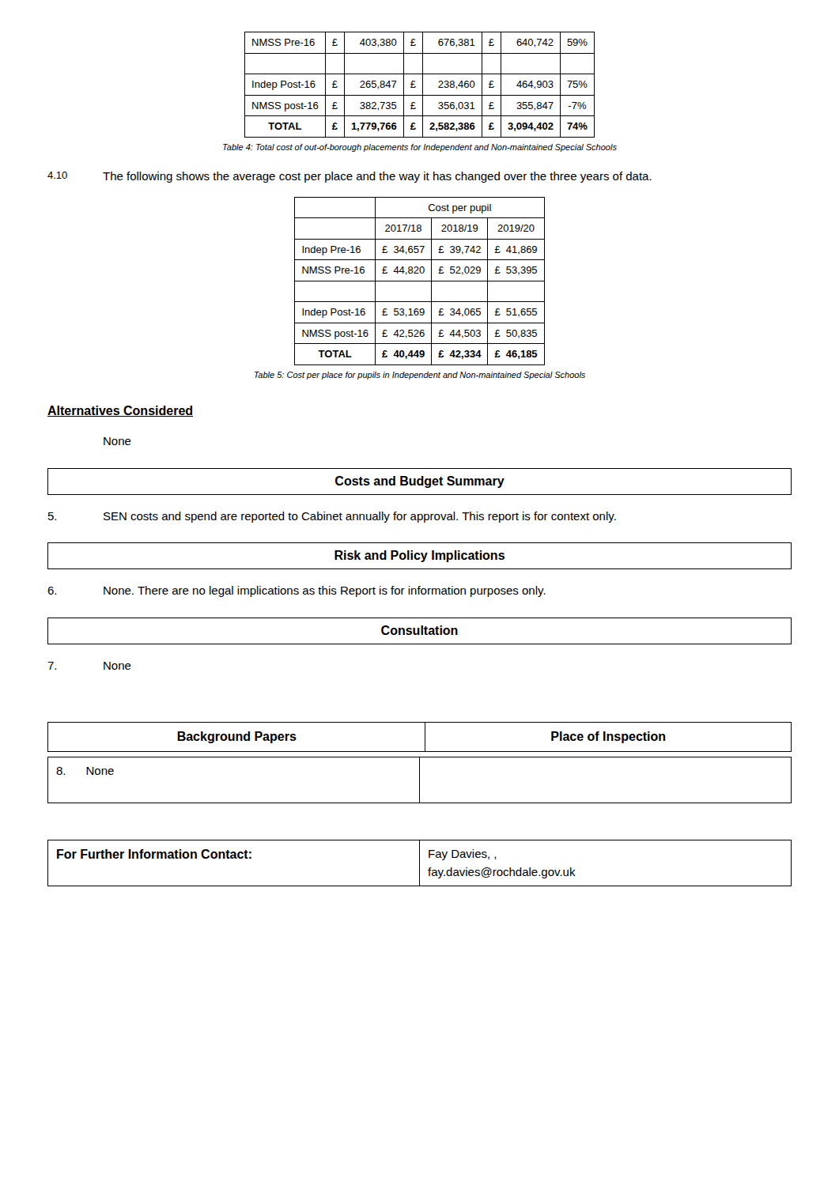| NMSS Pre-16 | £ | 403,380 | £ | 676,381 | £ | 640,742 | 59% |
| Indep Post-16 | £ | 265,847 | £ | 238,460 | £ | 464,903 | 75% |
| NMSS post-16 | £ | 382,735 | £ | 356,031 | £ | 355,847 | -7% |
| TOTAL | £ | 1,779,766 | £ | 2,582,386 | £ | 3,094,402 | 74% |
Table 4: Total cost of out-of-borough placements for Independent and Non-maintained Special Schools
4.10
The following shows the average cost per place and the way it has changed over the three years of data.
| | Cost per pupil |
| --- | --- |
| | 2017/18 | 2018/19 | 2019/20 |
| Indep Pre-16 | £ 34,657 | £ 39,742 | £ 41,869 |
| NMSS Pre-16 | £ 44,820 | £ 52,029 | £ 53,395 |
| Indep Post-16 | £ 53,169 | £ 34,065 | £ 51,655 |
| NMSS post-16 | £ 42,526 | £ 44,503 | £ 50,835 |
| TOTAL | £ 40,449 | £ 42,334 | £ 46,185 |
Table 5: Cost per place for pupils in Independent and Non-maintained Special Schools
Alternatives Considered
None
Costs and Budget Summary
5.
SEN costs and spend are reported to Cabinet annually for approval. This report is for context only.
Risk and Policy Implications
6.
None. There are no legal implications as this Report is for information purposes only.
Consultation
7.
None
| Background Papers | Place of Inspection |
| --- | --- |
| 8. None | |
| For Further Information Contact: | Fay Davies, , fay.davies@rochdale.gov.uk |